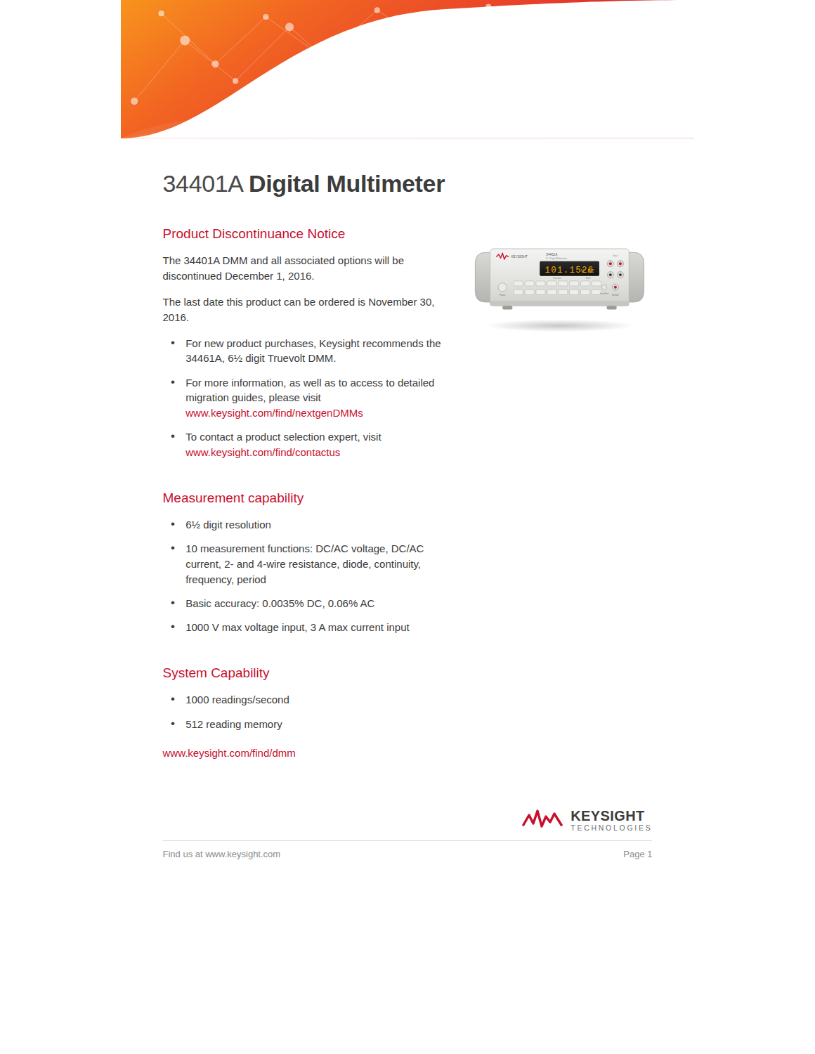Data Sheet
34401A Digital Multimeter
Product Discontinuance Notice
The 34401A DMM and all associated options will be discontinued December 1, 2016.
The last date this product can be ordered is November 30, 2016.
For new product purchases, Keysight recommends the 34461A, 6½ digit Truevolt DMM.
For more information, as well as to access to detailed migration guides, please visit www.keysight.com/find/nextgenDMMs
To contact a product selection expert, visit www.keysight.com/find/contactus
Measurement capability
6½ digit resolution
10 measurement functions: DC/AC voltage, DC/AC current, 2- and 4-wire resistance, diode, continuity, frequency, period
Basic accuracy: 0.0035% DC, 0.06% AC
1000 V max voltage input, 3 A max current input
System Capability
1000 readings/second
512 reading memory
www.keysight.com/find/dmm
KEYSIGHT 34401A 6½ Digit Multimeter 101.1526 V DC Power Function Math Input 3A MAX Front/Rear
KEYSIGHT Technologies
Find us at www.keysight.com Page 1